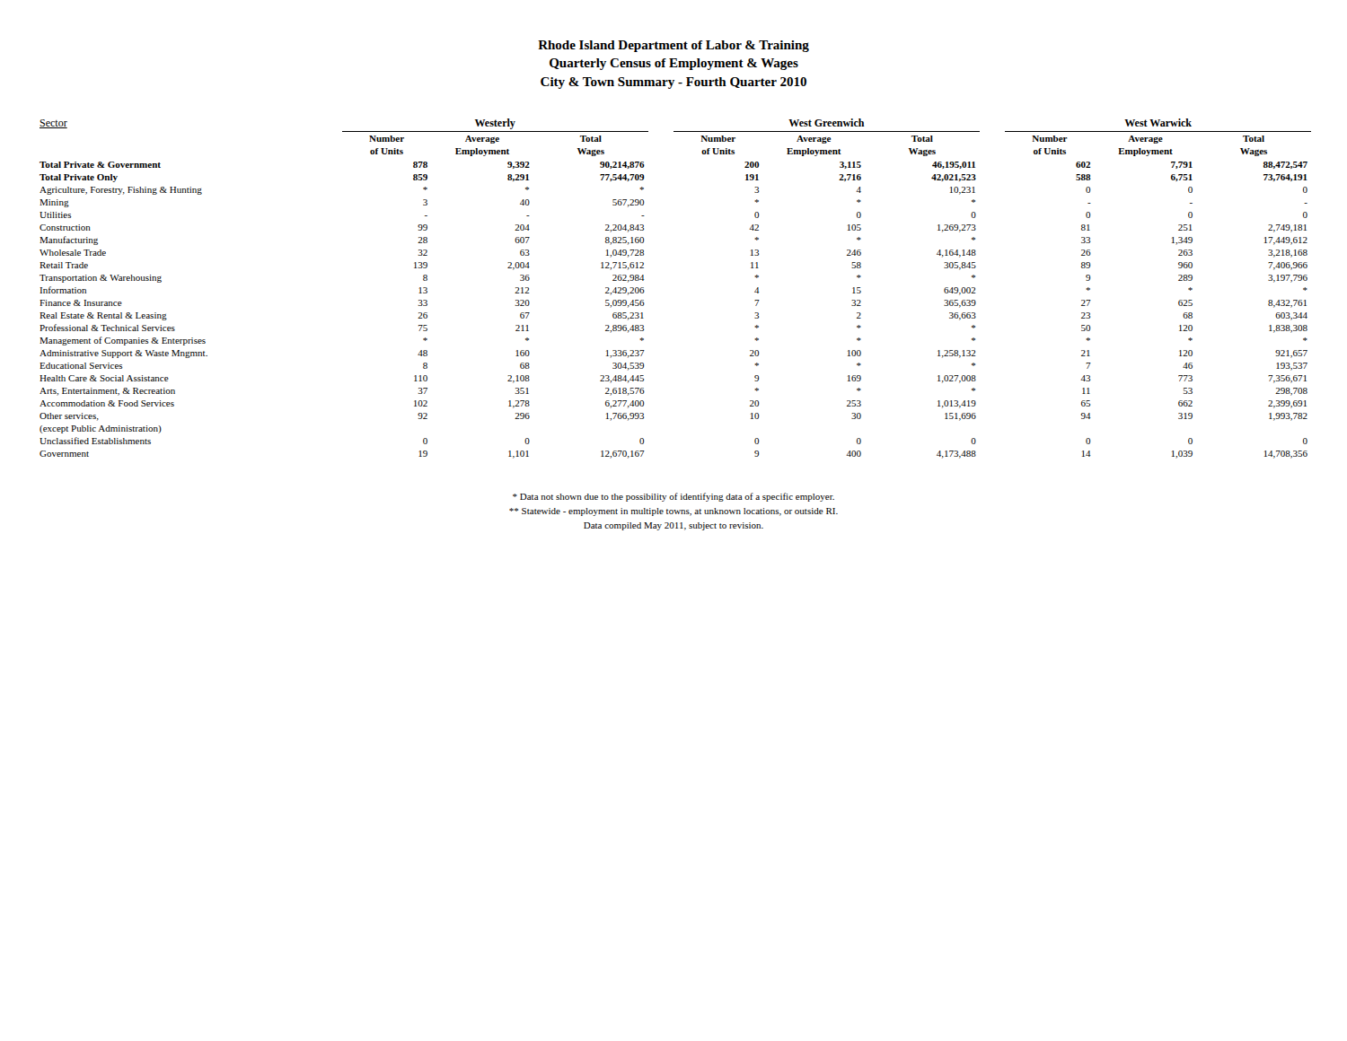Rhode Island Department of Labor & Training
Quarterly Census of Employment & Wages
City & Town Summary - Fourth Quarter 2010
| Sector | Westerly | | West Greenwich | | West Warwick |
| --- | --- | --- | --- | --- | --- |
| | Number | Average | Total | | Number | Average | Total | | Number | Average | Total |
| | of Units | Employment | Wages | | of Units | Employment | Wages | | of Units | Employment | Wages |
| Total Private & Government | 878 | 9,392 | 90,214,876 | | 200 | 3,115 | 46,195,011 | | 602 | 7,791 | 88,472,547 |
| Total Private Only | 859 | 8,291 | 77,544,709 | | 191 | 2,716 | 42,021,523 | | 588 | 6,751 | 73,764,191 |
| Agriculture, Forestry, Fishing & Hunting | * | * | * | | 3 | 4 | 10,231 | | 0 | 0 | 0 |
| Mining | 3 | 40 | 567,290 | | * | * | * | | - | - | - |
| Utilities | - | - | - | | 0 | 0 | 0 | | 0 | 0 | 0 |
| Construction | 99 | 204 | 2,204,843 | | 42 | 105 | 1,269,273 | | 81 | 251 | 2,749,181 |
| Manufacturing | 28 | 607 | 8,825,160 | | * | * | * | | 33 | 1,349 | 17,449,612 |
| Wholesale Trade | 32 | 63 | 1,049,728 | | 13 | 246 | 4,164,148 | | 26 | 263 | 3,218,168 |
| Retail Trade | 139 | 2,004 | 12,715,612 | | 11 | 58 | 305,845 | | 89 | 960 | 7,406,966 |
| Transportation & Warehousing | 8 | 36 | 262,984 | | * | * | * | | 9 | 289 | 3,197,796 |
| Information | 13 | 212 | 2,429,206 | | 4 | 15 | 649,002 | | * | * | * |
| Finance & Insurance | 33 | 320 | 5,099,456 | | 7 | 32 | 365,639 | | 27 | 625 | 8,432,761 |
| Real Estate & Rental & Leasing | 26 | 67 | 685,231 | | 3 | 2 | 36,663 | | 23 | 68 | 603,344 |
| Professional & Technical Services | 75 | 211 | 2,896,483 | | * | * | * | | 50 | 120 | 1,838,308 |
| Management of Companies & Enterprises | * | * | * | | * | * | * | | * | * | * |
| Administrative Support & Waste Mngmnt. | 48 | 160 | 1,336,237 | | 20 | 100 | 1,258,132 | | 21 | 120 | 921,657 |
| Educational Services | 8 | 68 | 304,539 | | * | * | * | | 7 | 46 | 193,537 |
| Health Care & Social Assistance | 110 | 2,108 | 23,484,445 | | 9 | 169 | 1,027,008 | | 43 | 773 | 7,356,671 |
| Arts, Entertainment, & Recreation | 37 | 351 | 2,618,576 | | * | * | * | | 11 | 53 | 298,708 |
| Accommodation & Food Services | 102 | 1,278 | 6,277,400 | | 20 | 253 | 1,013,419 | | 65 | 662 | 2,399,691 |
| Other services, | 92 | 296 | 1,766,993 | | 10 | 30 | 151,696 | | 94 | 319 | 1,993,782 |
| (except Public Administration) | | | | | | | | | | | |
| Unclassified Establishments | 0 | 0 | 0 | | 0 | 0 | 0 | | 0 | 0 | 0 |
| Government | 19 | 1,101 | 12,670,167 | | 9 | 400 | 4,173,488 | | 14 | 1,039 | 14,708,356 |
* Data not shown due to the possibility of identifying data of a specific employer.
** Statewide - employment in multiple towns, at unknown locations, or outside RI.
Data compiled May 2011, subject to revision.